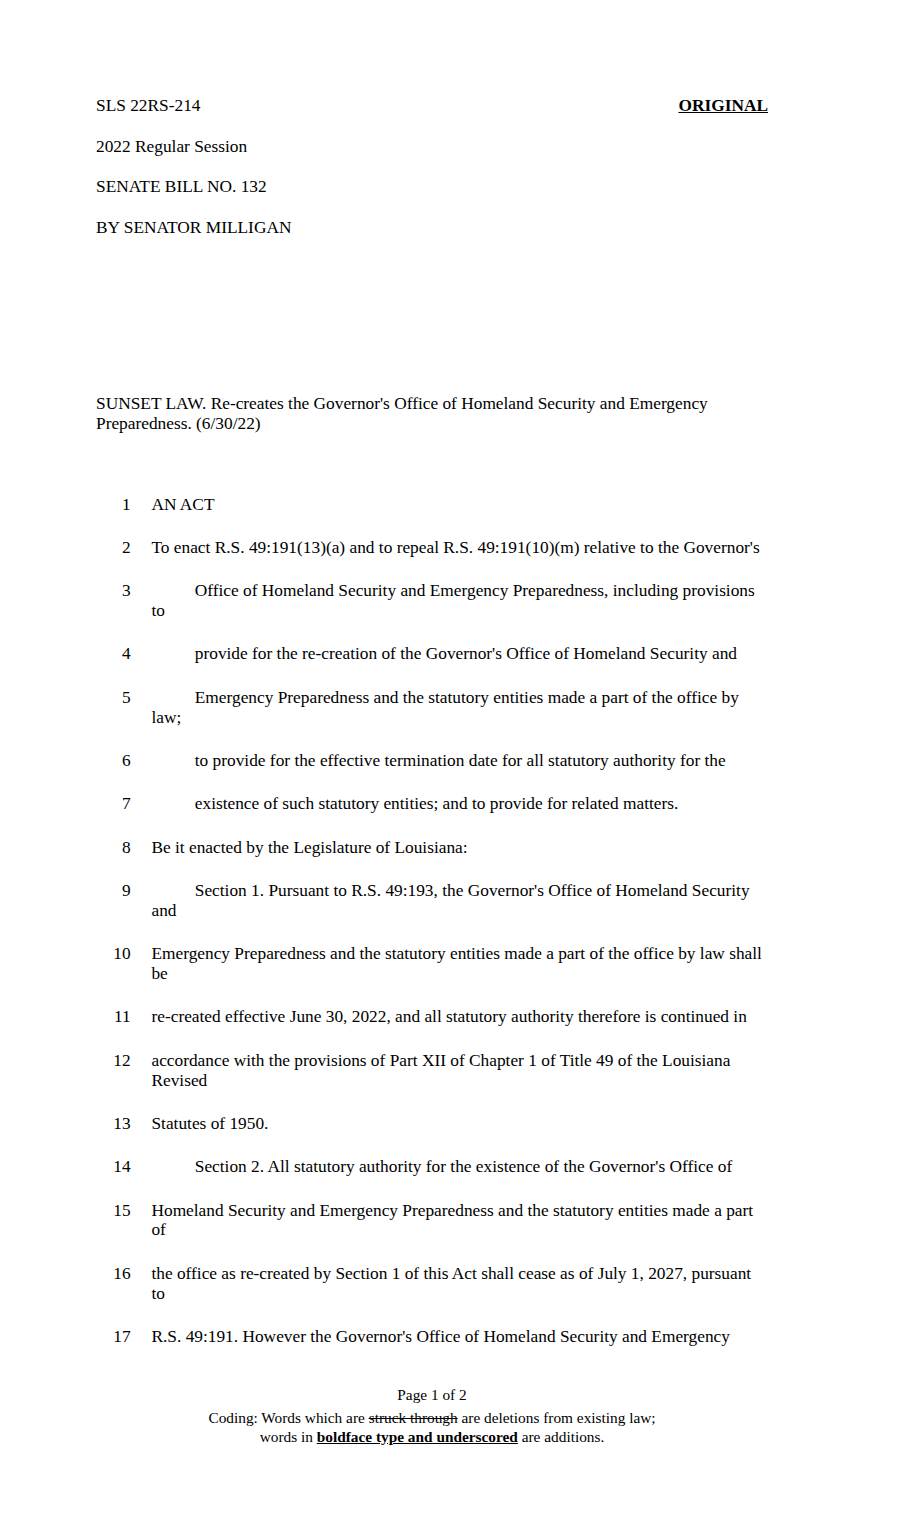SLS 22RS-214 ORIGINAL
2022 Regular Session
SENATE BILL NO. 132
BY SENATOR MILLIGAN
SUNSET LAW. Re-creates the Governor's Office of Homeland Security and Emergency Preparedness. (6/30/22)
AN ACT
To enact R.S. 49:191(13)(a) and to repeal R.S. 49:191(10)(m) relative to the Governor's
Office of Homeland Security and Emergency Preparedness, including provisions to
provide for the re-creation of the Governor's Office of Homeland Security and
Emergency Preparedness and the statutory entities made a part of the office by law;
to provide for the effective termination date for all statutory authority for the
existence of such statutory entities; and to provide for related matters.
Be it enacted by the Legislature of Louisiana:
Section 1. Pursuant to R.S. 49:193, the Governor's Office of Homeland Security and
Emergency Preparedness and the statutory entities made a part of the office by law shall be
re-created effective June 30, 2022, and all statutory authority therefore is continued in
accordance with the provisions of Part XII of Chapter 1 of Title 49 of the Louisiana Revised
Statutes of 1950.
Section 2. All statutory authority for the existence of the Governor's Office of
Homeland Security and Emergency Preparedness and the statutory entities made a part of
the office as re-created by Section 1 of this Act shall cease as of July 1, 2027, pursuant to
R.S. 49:191. However the Governor's Office of Homeland Security and Emergency
Page 1 of 2
Coding: Words which are struck through are deletions from existing law;
words in boldface type and underscored are additions.